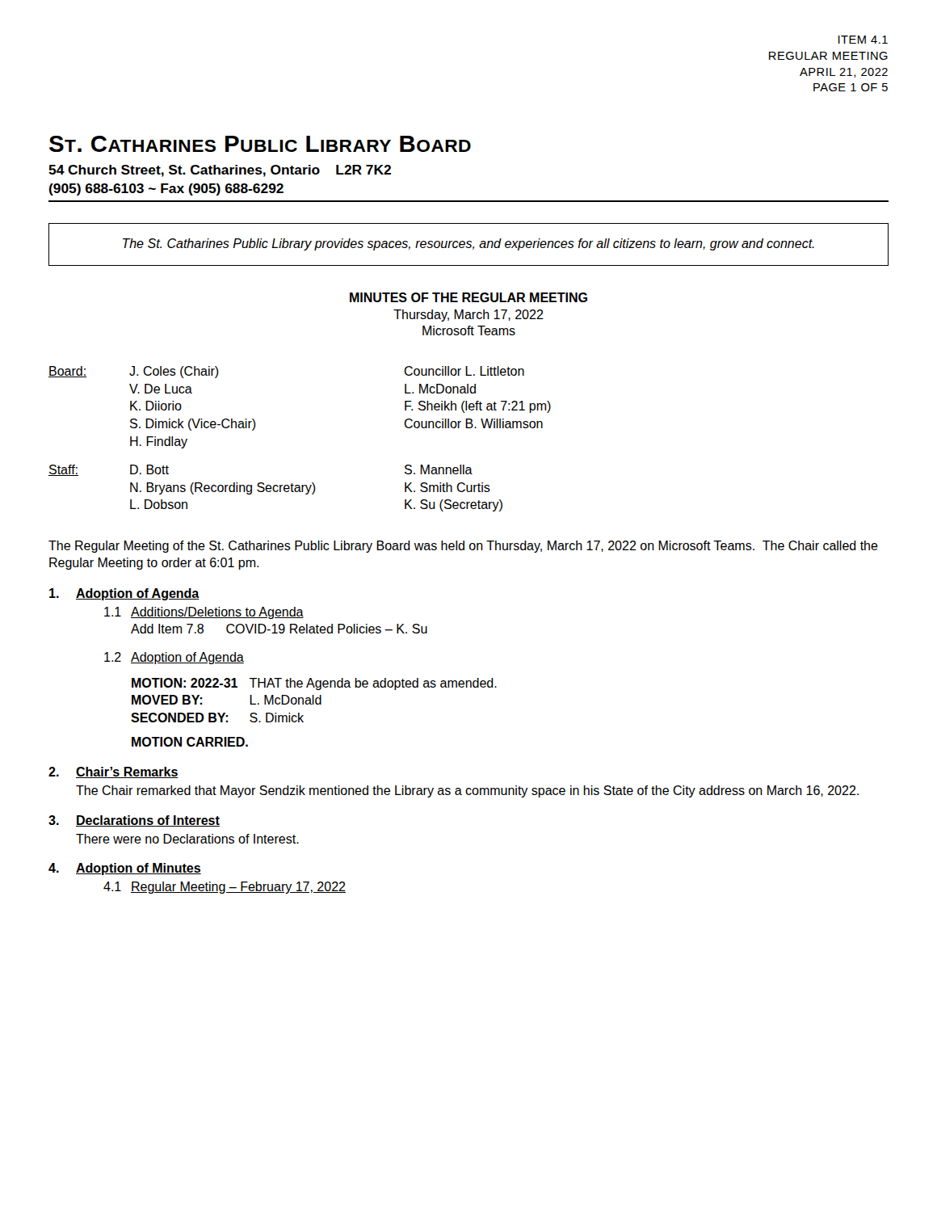ITEM 4.1
REGULAR MEETING
APRIL 21, 2022
PAGE 1 OF 5
ST. CATHARINES PUBLIC LIBRARY BOARD
54 Church Street, St. Catharines, Ontario L2R 7K2
(905) 688-6103 ~ Fax (905) 688-6292
The St. Catharines Public Library provides spaces, resources, and experiences for all citizens to learn, grow and connect.
MINUTES OF THE REGULAR MEETING
Thursday, March 17, 2022
Microsoft Teams
| Board: | J. Coles (Chair) | Councillor L. Littleton |
| | V. De Luca | L. McDonald |
| | K. Diiorio | F. Sheikh (left at 7:21 pm) |
| | S. Dimick (Vice-Chair) | Councillor B. Williamson |
| | H. Findlay | |
| Staff: | D. Bott | S. Mannella |
| | N. Bryans (Recording Secretary) | K. Smith Curtis |
| | L. Dobson | K. Su (Secretary) |
The Regular Meeting of the St. Catharines Public Library Board was held on Thursday, March 17, 2022 on Microsoft Teams. The Chair called the Regular Meeting to order at 6:01 pm.
Adoption of Agenda
1.1 Additions/Deletions to Agenda
Add Item 7.8 COVID-19 Related Policies – K. Su
1.2 Adoption of Agenda
| MOTION: 2022-31 | THAT the Agenda be adopted as amended. |
| MOVED BY: | L. McDonald |
| SECONDED BY: | S. Dimick |
MOTION CARRIED.
Chair’s Remarks
The Chair remarked that Mayor Sendzik mentioned the Library as a community space in his State of the City address on March 16, 2022.
Declarations of Interest
There were no Declarations of Interest.
Adoption of Minutes
4.1 Regular Meeting – February 17, 2022